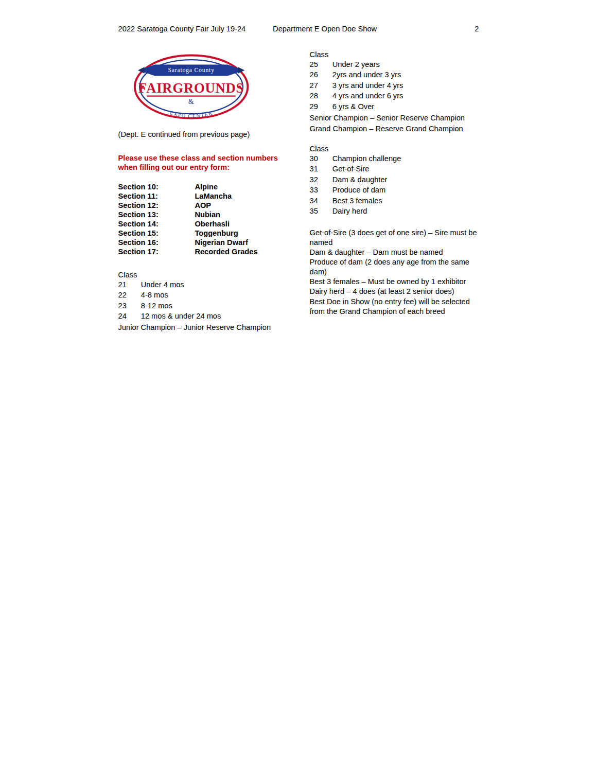2022 Saratoga County Fair July 19-24
Department E Open Doe Show
2
Saratoga County FAIRGROUNDS & EXPO CENTER
(Dept. E continued from previous page)
Please use these class and section numbers when filling out our entry form:
| Section 10: | Alpine |
| Section 11: | LaMancha |
| Section 12: | AOP |
| Section 13: | Nubian |
| Section 14: | Oberhasli |
| Section 15: | Toggenburg |
| Section 16: | Nigerian Dwarf |
| Section 17: | Recorded Grades |
Class
| 21 | Under 4 mos |
| 22 | 4-8 mos |
| 23 | 8-12 mos |
| 24 | 12 mos & under 24 mos |
Junior Champion – Junior Reserve Champion
Class
| 25 | Under 2 years |
| 26 | 2yrs and under 3 yrs |
| 27 | 3 yrs and under 4 yrs |
| 28 | 4 yrs and under 6 yrs |
| 29 | 6 yrs & Over |
Senior Champion – Senior Reserve Champion
Grand Champion – Reserve Grand Champion
Class
| 30 | Champion challenge |
| 31 | Get-of-Sire |
| 32 | Dam & daughter |
| 33 | Produce of dam |
| 34 | Best 3 females |
| 35 | Dairy herd |
Get-of-Sire (3 does get of one sire) – Sire must be named
Dam & daughter – Dam must be named
Produce of dam (2 does any age from the same dam)
Best 3 females – Must be owned by 1 exhibitor
Dairy herd – 4 does (at least 2 senior does)
Best Doe in Show (no entry fee) will be selected from the Grand Champion of each breed